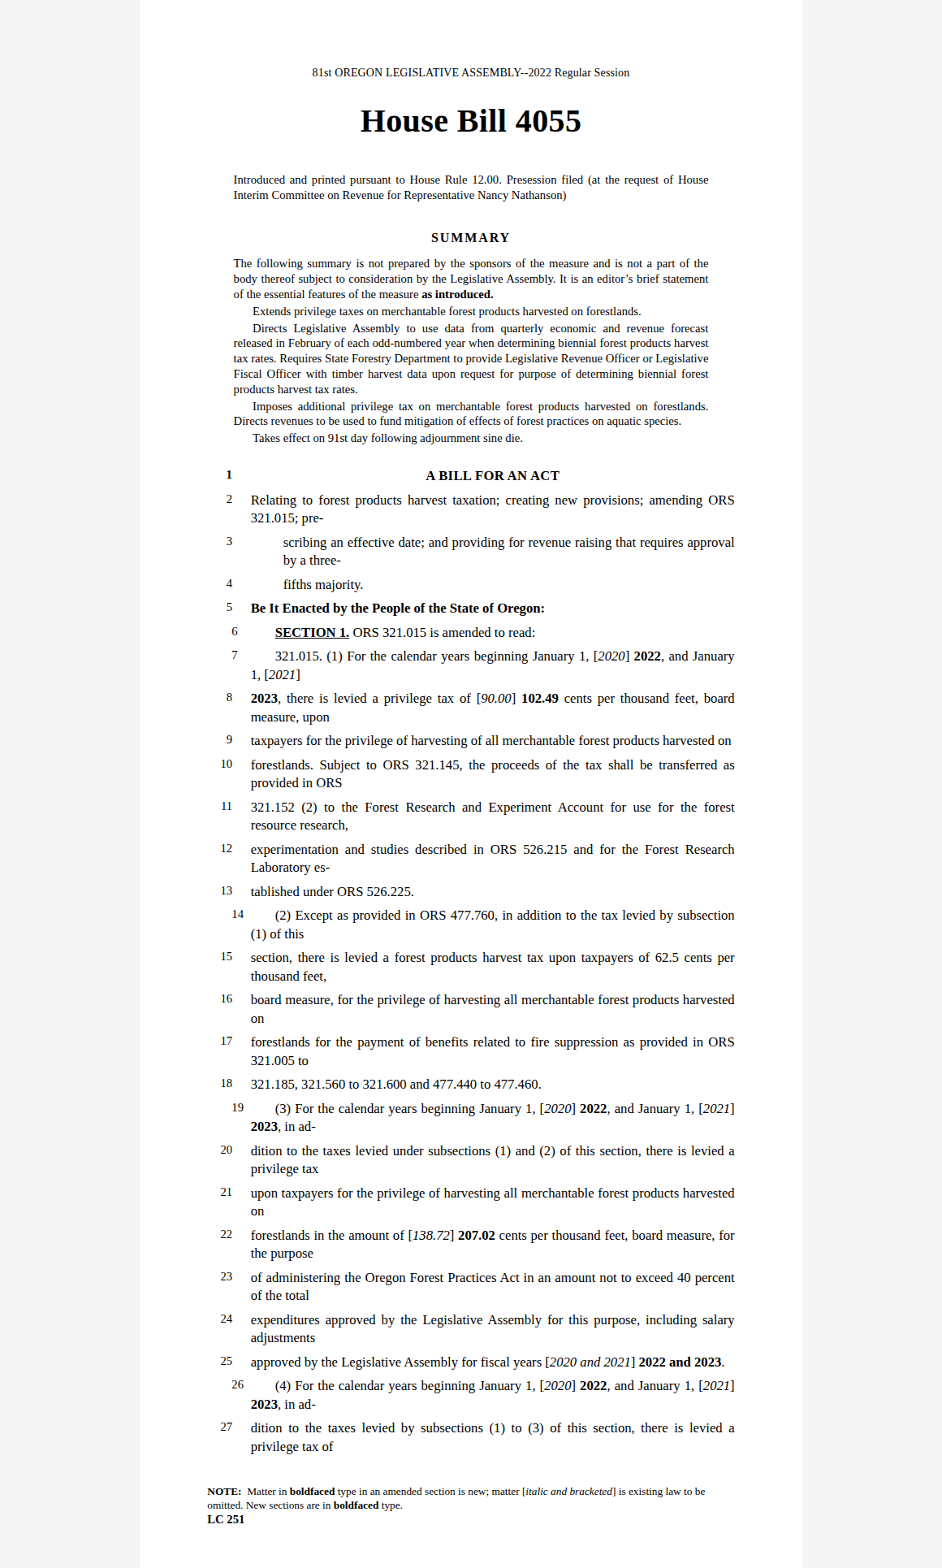81st OREGON LEGISLATIVE ASSEMBLY--2022 Regular Session
House Bill 4055
Introduced and printed pursuant to House Rule 12.00. Presession filed (at the request of House Interim Committee on Revenue for Representative Nancy Nathanson)
SUMMARY
The following summary is not prepared by the sponsors of the measure and is not a part of the body thereof subject to consideration by the Legislative Assembly. It is an editor’s brief statement of the essential features of the measure as introduced.
Extends privilege taxes on merchantable forest products harvested on forestlands.
Directs Legislative Assembly to use data from quarterly economic and revenue forecast released in February of each odd-numbered year when determining biennial forest products harvest tax rates. Requires State Forestry Department to provide Legislative Revenue Officer or Legislative Fiscal Officer with timber harvest data upon request for purpose of determining biennial forest products harvest tax rates.
Imposes additional privilege tax on merchantable forest products harvested on forestlands. Directs revenues to be used to fund mitigation of effects of forest practices on aquatic species.
Takes effect on 91st day following adjournment sine die.
A BILL FOR AN ACT
Relating to forest products harvest taxation; creating new provisions; amending ORS 321.015; pre-
scribing an effective date; and providing for revenue raising that requires approval by a three-
fifths majority.
Be It Enacted by the People of the State of Oregon:
SECTION 1. ORS 321.015 is amended to read:
321.015. (1) For the calendar years beginning January 1, [2020] 2022, and January 1, [2021]
2023, there is levied a privilege tax of [90.00] 102.49 cents per thousand feet, board measure, upon
taxpayers for the privilege of harvesting of all merchantable forest products harvested on
forestlands. Subject to ORS 321.145, the proceeds of the tax shall be transferred as provided in ORS
321.152 (2) to the Forest Research and Experiment Account for use for the forest resource research,
experimentation and studies described in ORS 526.215 and for the Forest Research Laboratory es-
tablished under ORS 526.225.
(2) Except as provided in ORS 477.760, in addition to the tax levied by subsection (1) of this
section, there is levied a forest products harvest tax upon taxpayers of 62.5 cents per thousand feet,
board measure, for the privilege of harvesting all merchantable forest products harvested on
forestlands for the payment of benefits related to fire suppression as provided in ORS 321.005 to
321.185, 321.560 to 321.600 and 477.440 to 477.460.
(3) For the calendar years beginning January 1, [2020] 2022, and January 1, [2021] 2023, in ad-
dition to the taxes levied under subsections (1) and (2) of this section, there is levied a privilege tax
upon taxpayers for the privilege of harvesting all merchantable forest products harvested on
forestlands in the amount of [138.72] 207.02 cents per thousand feet, board measure, for the purpose
of administering the Oregon Forest Practices Act in an amount not to exceed 40 percent of the total
expenditures approved by the Legislative Assembly for this purpose, including salary adjustments
approved by the Legislative Assembly for fiscal years [2020 and 2021] 2022 and 2023.
(4) For the calendar years beginning January 1, [2020] 2022, and January 1, [2021] 2023, in ad-
dition to the taxes levied by subsections (1) to (3) of this section, there is levied a privilege tax of
NOTE: Matter in boldfaced type in an amended section is new; matter [italic and bracketed] is existing law to be omitted. New sections are in boldfaced type.
LC 251